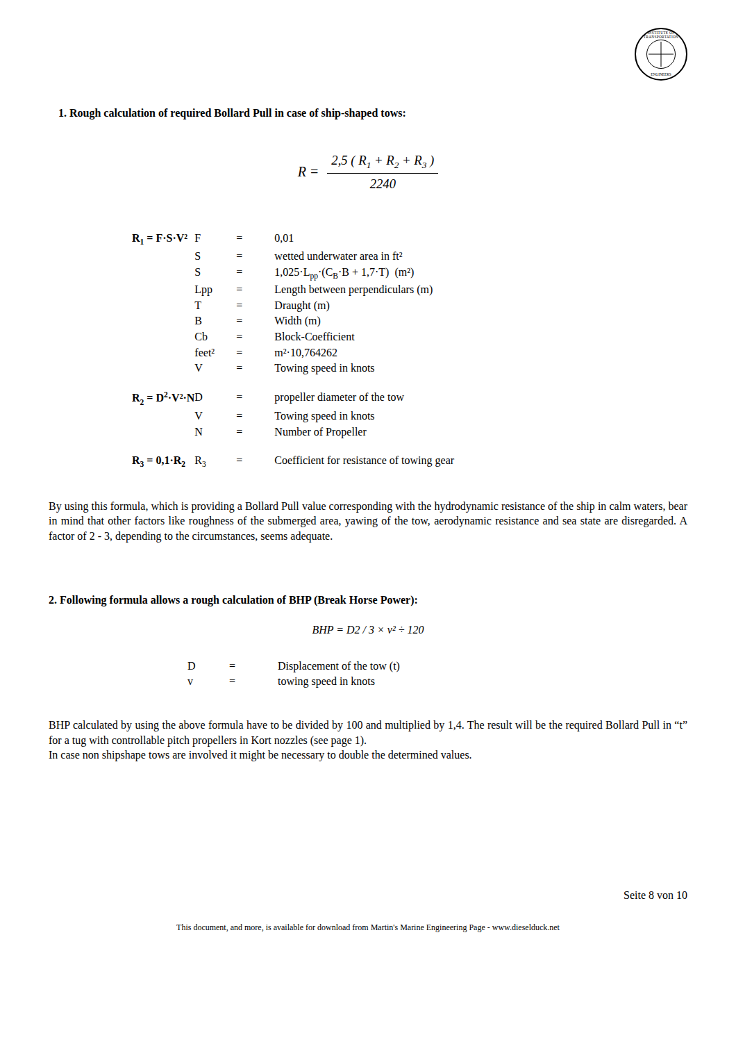INSTITUTE OF TRANSPORTATION ENGINEERS
Rough calculation of required Bollard Pull in case of ship-shaped tows:
R = 2,5 ( R1 + R2 + R3 ) 2240
| R 1 = F·S·V² | F | = | 0,01 |
| | S | = | wetted underwater area in ft² |
| | S | = | 1,025·L pp ·(C B ·B + 1,7·T) (m²) |
| | Lpp | = | Length between perpendiculars (m) |
| | T | = | Draught (m) |
| | B | = | Width (m) |
| | Cb | = | Block-Coefficient |
| | feet² | = | m²·10,764262 |
| | V | = | Towing speed in knots |
| R 2 = D 2 ·V²·N | D | = | propeller diameter of the tow |
| | V | = | Towing speed in knots |
| | N | = | Number of Propeller |
| R 3 = 0,1·R 2 | R 3 | = | Coefficient for resistance of towing gear |
By using this formula, which is providing a Bollard Pull value corresponding with the hydrodynamic resistance of the ship in calm waters, bear in mind that other factors like roughness of the submerged area, yawing of the tow, aerodynamic resistance and sea state are disregarded. A factor of 2 - 3, depending to the circumstances, seems adequate.
2. Following formula allows a rough calculation of BHP (Break Horse Power):
BHP = D2 / 3 × v² ÷ 120
| D | = | Displacement of the tow (t) |
| v | = | towing speed in knots |
BHP calculated by using the above formula have to be divided by 100 and multiplied by 1,4. The result will be the required Bollard Pull in “t” for a tug with controllable pitch propellers in Kort nozzles (see page 1).
In case non shipshape tows are involved it might be necessary to double the determined values.
Seite 8 von 10
This document, and more, is available for download from Martin's Marine Engineering Page - www.dieselduck.net